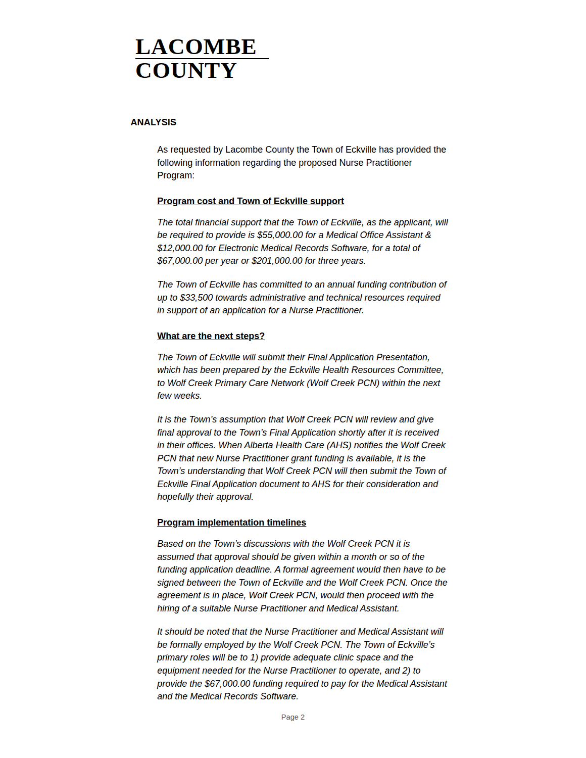LACOMBE
COUNTY
ANALYSIS
As requested by Lacombe County the Town of Eckville has provided the following information regarding the proposed Nurse Practitioner Program:
Program cost and Town of Eckville support
The total financial support that the Town of Eckville, as the applicant, will be required to provide is $55,000.00 for a Medical Office Assistant & $12,000.00 for Electronic Medical Records Software, for a total of $67,000.00 per year or $201,000.00 for three years.
The Town of Eckville has committed to an annual funding contribution of up to $33,500 towards administrative and technical resources required in support of an application for a Nurse Practitioner.
What are the next steps?
The Town of Eckville will submit their Final Application Presentation, which has been prepared by the Eckville Health Resources Committee, to Wolf Creek Primary Care Network (Wolf Creek PCN) within the next few weeks.
It is the Town’s assumption that Wolf Creek PCN will review and give final approval to the Town’s Final Application shortly after it is received in their offices. When Alberta Health Care (AHS) notifies the Wolf Creek PCN that new Nurse Practitioner grant funding is available, it is the Town’s understanding that Wolf Creek PCN will then submit the Town of Eckville Final Application document to AHS for their consideration and hopefully their approval.
Program implementation timelines
Based on the Town’s discussions with the Wolf Creek PCN it is assumed that approval should be given within a month or so of the funding application deadline. A formal agreement would then have to be signed between the Town of Eckville and the Wolf Creek PCN. Once the agreement is in place, Wolf Creek PCN, would then proceed with the hiring of a suitable Nurse Practitioner and Medical Assistant.
It should be noted that the Nurse Practitioner and Medical Assistant will be formally employed by the Wolf Creek PCN. The Town of Eckville’s primary roles will be to 1) provide adequate clinic space and the equipment needed for the Nurse Practitioner to operate, and 2) to provide the $67,000.00 funding required to pay for the Medical Assistant and the Medical Records Software.
Page 2